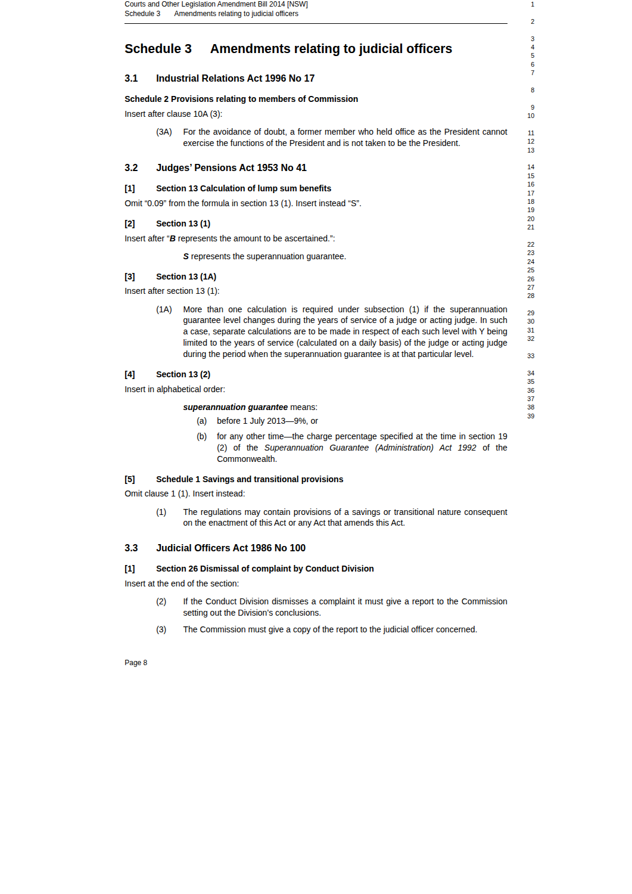Courts and Other Legislation Amendment Bill 2014 [NSW]
Schedule 3 Amendments relating to judicial officers
Schedule 3 Amendments relating to judicial officers
3.1 Industrial Relations Act 1996 No 17
Schedule 2 Provisions relating to members of Commission
Insert after clause 10A (3):
(3A)
For the avoidance of doubt, a former member who held office as the President cannot exercise the functions of the President and is not taken to be the President.
3.2 Judges’ Pensions Act 1953 No 41
[1] Section 13 Calculation of lump sum benefits
Omit “0.09” from the formula in section 13 (1). Insert instead “S”.
[2] Section 13 (1)
Insert after “B represents the amount to be ascertained.”:
S represents the superannuation guarantee.
[3] Section 13 (1A)
Insert after section 13 (1):
(1A)
More than one calculation is required under subsection (1) if the superannuation guarantee level changes during the years of service of a judge or acting judge. In such a case, separate calculations are to be made in respect of each such level with Y being limited to the years of service (calculated on a daily basis) of the judge or acting judge during the period when the superannuation guarantee is at that particular level.
[4] Section 13 (2)
Insert in alphabetical order:
superannuation guarantee means:
(a)
before 1 July 2013—9%, or
(b)
for any other time—the charge percentage specified at the time in section 19 (2) of the Superannuation Guarantee (Administration) Act 1992 of the Commonwealth.
[5] Schedule 1 Savings and transitional provisions
Omit clause 1 (1). Insert instead:
(1)
The regulations may contain provisions of a savings or transitional nature consequent on the enactment of this Act or any Act that amends this Act.
3.3 Judicial Officers Act 1986 No 100
[1] Section 26 Dismissal of complaint by Conduct Division
Insert at the end of the section:
(2)
If the Conduct Division dismisses a complaint it must give a report to the Commission setting out the Division’s conclusions.
(3)
The Commission must give a copy of the report to the judicial officer concerned.
Page 8
1
2
3
4
5
6
7
8
9
10
11
12
13
14
15
16
17
18
19
20
21
22
23
24
25
26
27
28
29
30
31
32
33
34
35
36
37
38
39